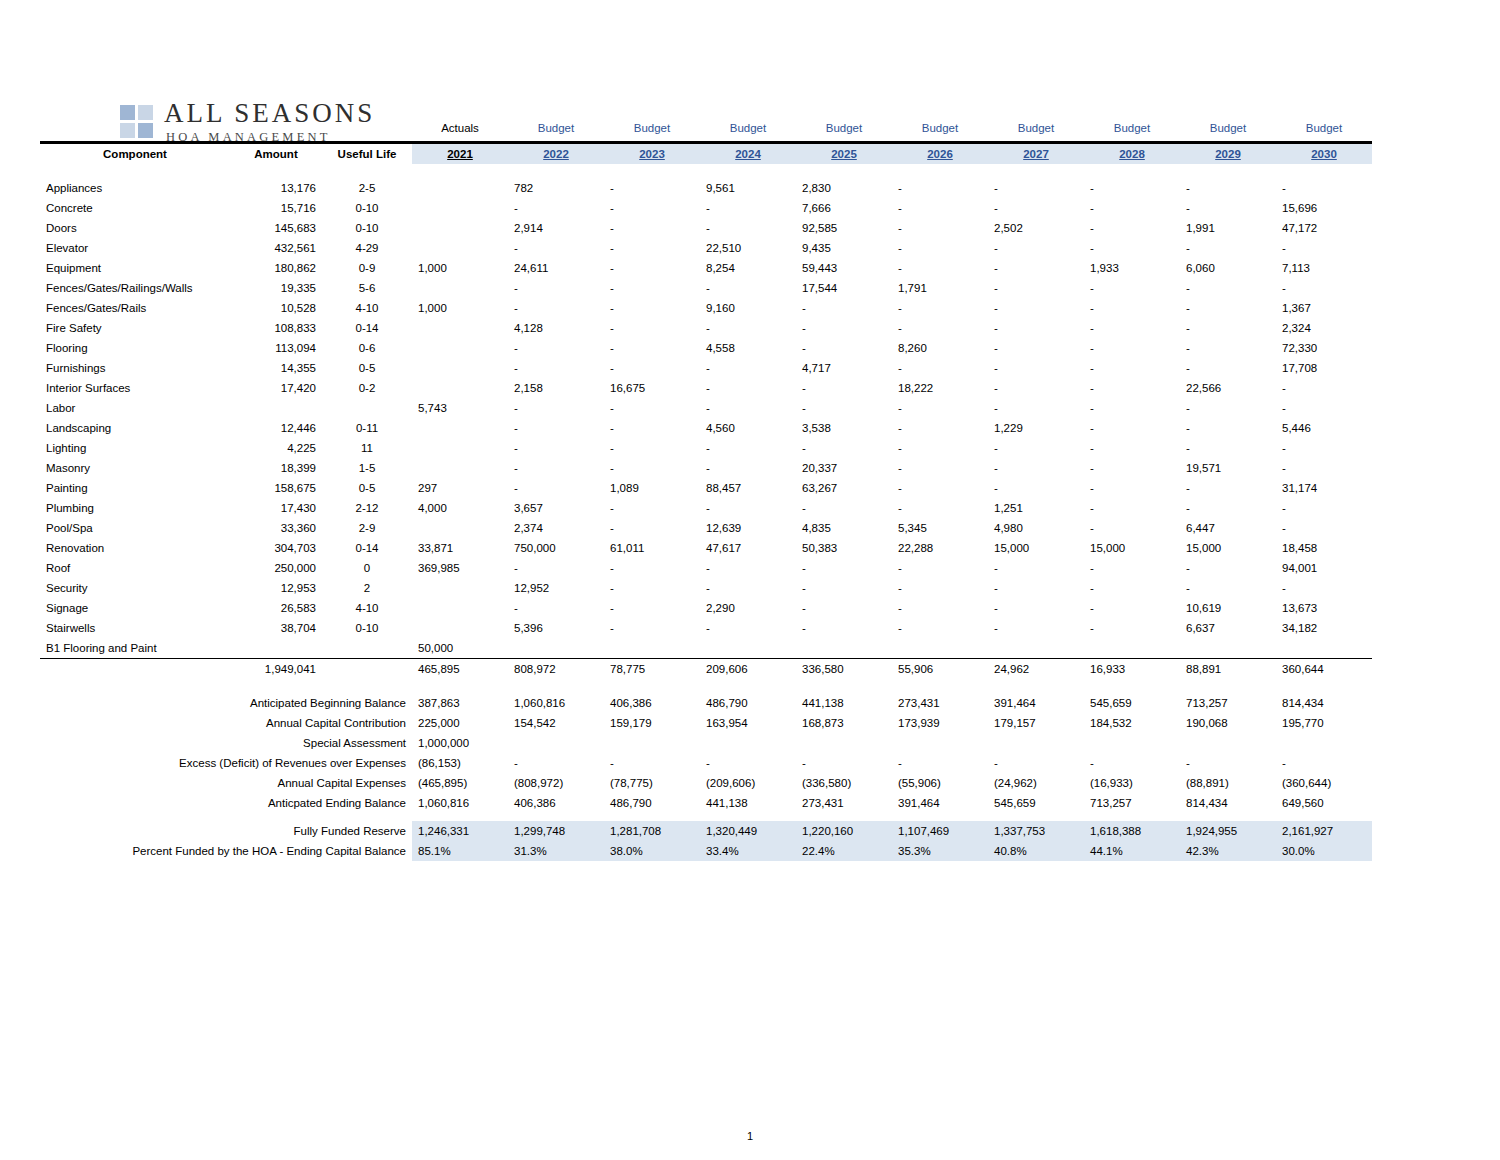ALL SEASONS
HOA MANAGEMENT
| | | | Actuals | Budget | Budget | Budget | Budget | Budget | Budget | Budget | Budget | Budget |
| Component | Amount | Useful Life | 2021 | 2022 | 2023 | 2024 | 2025 | 2026 | 2027 | 2028 | 2029 | 2030 |
| Appliances | 13,176 | 2-5 | | 782 | - | 9,561 | 2,830 | - | - | - | - | - |
| Concrete | 15,716 | 0-10 | | - | - | - | 7,666 | - | - | - | - | 15,696 |
| Doors | 145,683 | 0-10 | | 2,914 | - | - | 92,585 | - | 2,502 | - | 1,991 | 47,172 |
| Elevator | 432,561 | 4-29 | | - | - | 22,510 | 9,435 | - | - | - | - | - |
| Equipment | 180,862 | 0-9 | 1,000 | 24,611 | - | 8,254 | 59,443 | - | - | 1,933 | 6,060 | 7,113 |
| Fences/Gates/Railings/Walls | 19,335 | 5-6 | | - | - | - | 17,544 | 1,791 | - | - | - | - |
| Fences/Gates/Rails | 10,528 | 4-10 | 1,000 | - | - | 9,160 | - | - | - | - | - | 1,367 |
| Fire Safety | 108,833 | 0-14 | | 4,128 | - | - | - | - | - | - | - | 2,324 |
| Flooring | 113,094 | 0-6 | | - | - | 4,558 | - | 8,260 | - | - | - | 72,330 |
| Furnishings | 14,355 | 0-5 | | - | - | - | 4,717 | - | - | - | - | 17,708 |
| Interior Surfaces | 17,420 | 0-2 | | 2,158 | 16,675 | - | - | 18,222 | - | - | 22,566 | - |
| Labor | | | 5,743 | - | - | - | - | - | - | - | - | - |
| Landscaping | 12,446 | 0-11 | | - | - | 4,560 | 3,538 | - | 1,229 | - | - | 5,446 |
| Lighting | 4,225 | 11 | | - | - | - | - | - | - | - | - | - |
| Masonry | 18,399 | 1-5 | | - | - | - | 20,337 | - | - | - | 19,571 | - |
| Painting | 158,675 | 0-5 | 297 | - | 1,089 | 88,457 | 63,267 | - | - | - | - | 31,174 |
| Plumbing | 17,430 | 2-12 | 4,000 | 3,657 | - | - | - | - | 1,251 | - | - | - |
| Pool/Spa | 33,360 | 2-9 | | 2,374 | - | 12,639 | 4,835 | 5,345 | 4,980 | - | 6,447 | - |
| Renovation | 304,703 | 0-14 | 33,871 | 750,000 | 61,011 | 47,617 | 50,383 | 22,288 | 15,000 | 15,000 | 15,000 | 18,458 |
| Roof | 250,000 | 0 | 369,985 | - | - | - | - | - | - | - | - | 94,001 |
| Security | 12,953 | 2 | | 12,952 | - | - | - | - | - | - | - | - |
| Signage | 26,583 | 4-10 | | - | - | 2,290 | - | - | - | - | 10,619 | 13,673 |
| Stairwells | 38,704 | 0-10 | | 5,396 | - | - | - | - | - | - | 6,637 | 34,182 |
| B1 Flooring and Paint | | | 50,000 | | | | | | | | | |
| | 1,949,041 | | 465,895 | 808,972 | 78,775 | 209,606 | 336,580 | 55,906 | 24,962 | 16,933 | 88,891 | 360,644 |
| Anticipated Beginning Balance | 387,863 | 1,060,816 | 406,386 | 486,790 | 441,138 | 273,431 | 391,464 | 545,659 | 713,257 | 814,434 |
| Annual Capital Contribution | 225,000 | 154,542 | 159,179 | 163,954 | 168,873 | 173,939 | 179,157 | 184,532 | 190,068 | 195,770 |
| Special Assessment | 1,000,000 | | | | | | | | | |
| Excess (Deficit) of Revenues over Expenses | (86,153) | - | - | - | - | - | - | - | - | - |
| Annual Capital Expenses | (465,895) | (808,972) | (78,775) | (209,606) | (336,580) | (55,906) | (24,962) | (16,933) | (88,891) | (360,644) |
| Anticpated Ending Balance | 1,060,816 | 406,386 | 486,790 | 441,138 | 273,431 | 391,464 | 545,659 | 713,257 | 814,434 | 649,560 |
| Fully Funded Reserve | 1,246,331 | 1,299,748 | 1,281,708 | 1,320,449 | 1,220,160 | 1,107,469 | 1,337,753 | 1,618,388 | 1,924,955 | 2,161,927 |
| Percent Funded by the HOA - Ending Capital Balance | 85.1% | 31.3% | 38.0% | 33.4% | 22.4% | 35.3% | 40.8% | 44.1% | 42.3% | 30.0% |
1